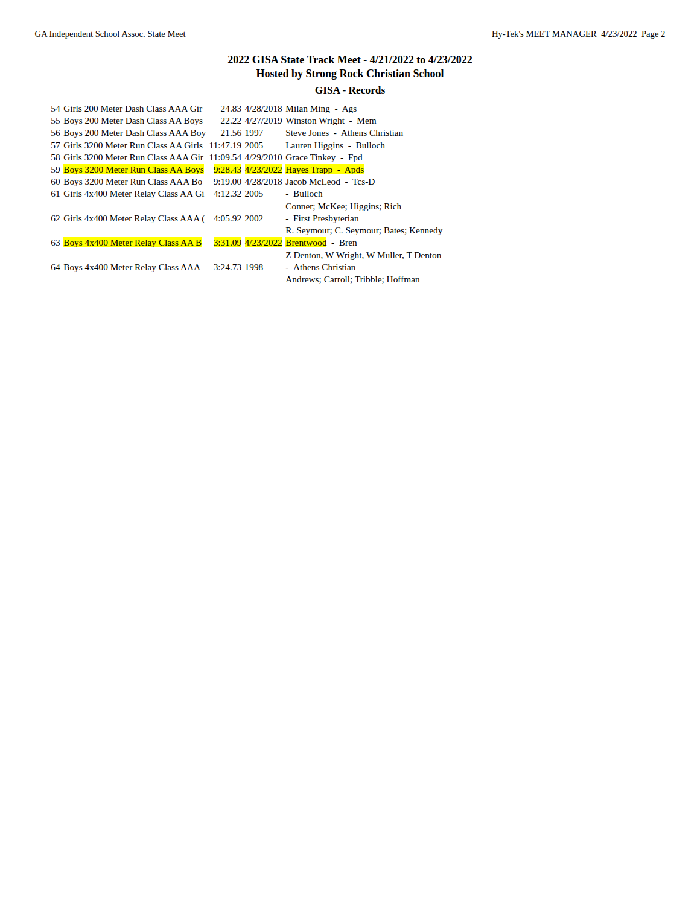GA Independent School Assoc. State Meet
Hy-Tek's MEET MANAGER 4/23/2022 Page 2
2022 GISA State Track Meet - 4/21/2022 to 4/23/2022
Hosted by Strong Rock Christian School
GISA - Records
| 54 | Girls 200 Meter Dash Class AAA Gir | 24.83 | 4/28/2018 | Milan Ming - Ags |
| 55 | Boys 200 Meter Dash Class AA Boys | 22.22 | 4/27/2019 | Winston Wright - Mem |
| 56 | Boys 200 Meter Dash Class AAA Boy | 21.56 | 1997 | Steve Jones - Athens Christian |
| 57 | Girls 3200 Meter Run Class AA Girls | 11:47.19 | 2005 | Lauren Higgins - Bulloch |
| 58 | Girls 3200 Meter Run Class AAA Gir | 11:09.54 | 4/29/2010 | Grace Tinkey - Fpd |
| 59 | Boys 3200 Meter Run Class AA Boys | 9:28.43 | 4/23/2022 | Hayes Trapp - Apds |
| 60 | Boys 3200 Meter Run Class AAA Bo | 9:19.00 | 4/28/2018 | Jacob McLeod - Tcs-D |
| 61 | Girls 4x400 Meter Relay Class AA Gi | 4:12.32 | 2005 | - Bulloch |
| | | | | Conner; McKee; Higgins; Rich |
| 62 | Girls 4x400 Meter Relay Class AAA ( | 4:05.92 | 2002 | - First Presbyterian |
| | | | | R. Seymour; C. Seymour; Bates; Kennedy |
| 63 | Boys 4x400 Meter Relay Class AA B | 3:31.09 | 4/23/2022 | Brentwood - Bren |
| | | | | Z Denton, W Wright, W Muller, T Denton |
| 64 | Boys 4x400 Meter Relay Class AAA | 3:24.73 | 1998 | - Athens Christian |
| | | | | Andrews; Carroll; Tribble; Hoffman |